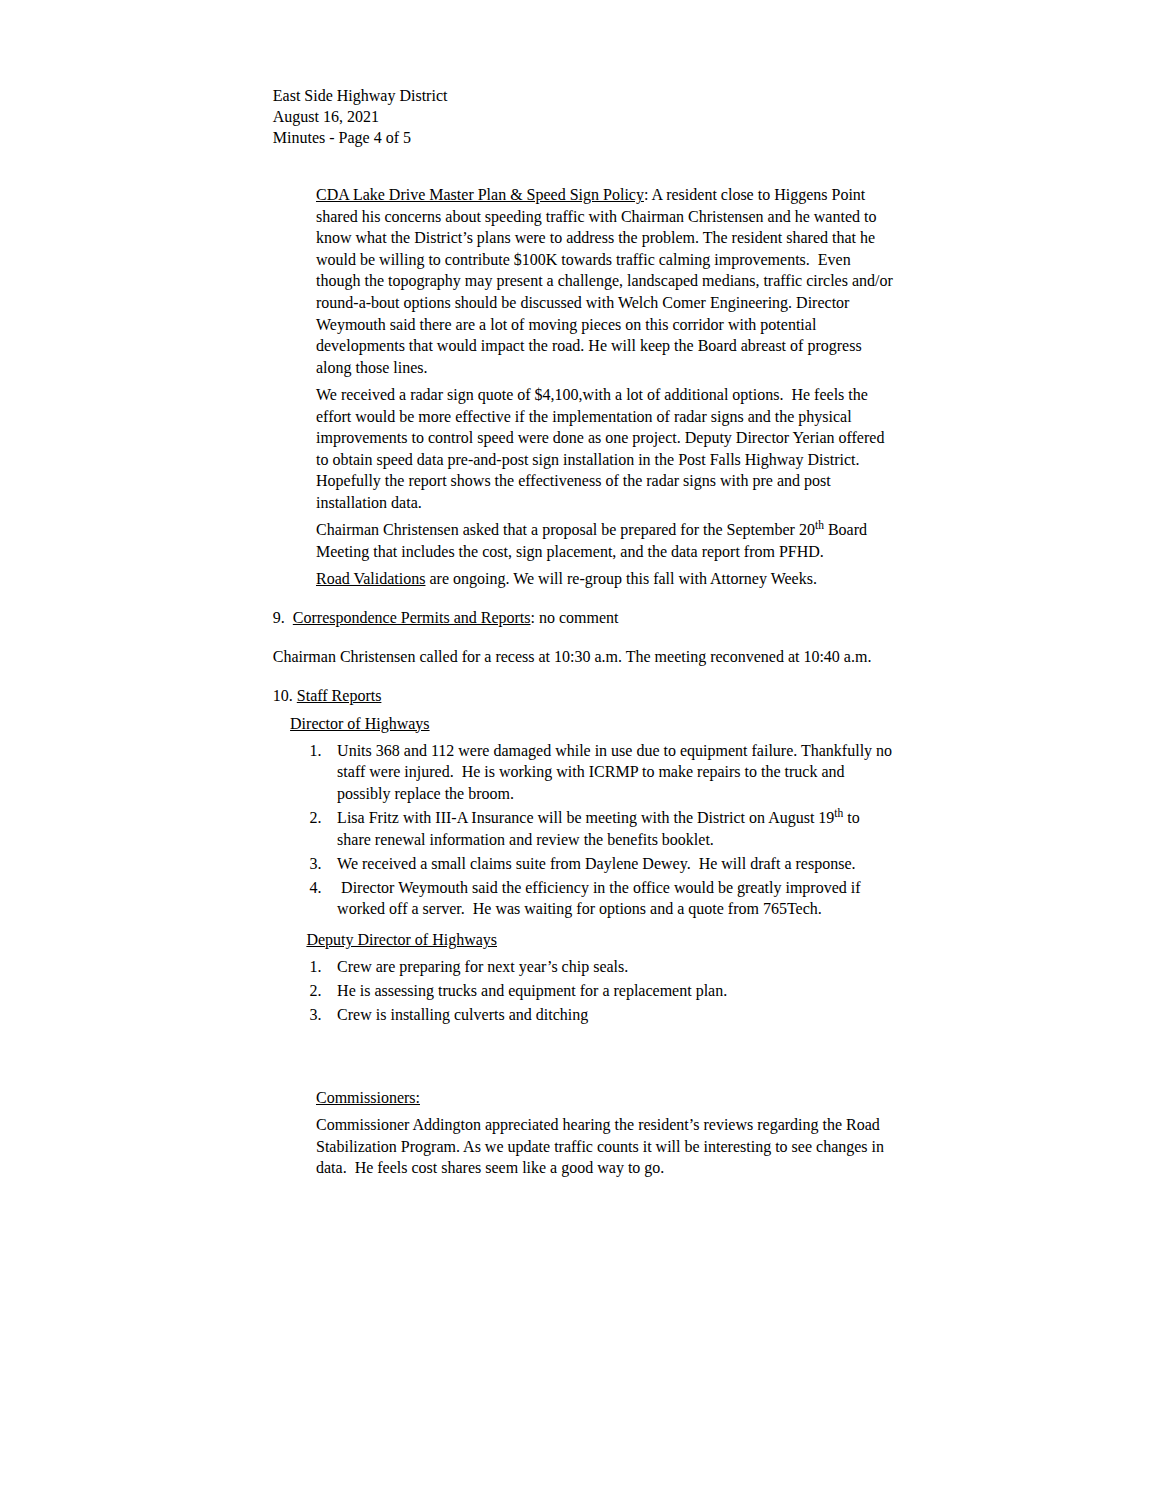East Side Highway District
August 16, 2021
Minutes - Page 4 of 5
CDA Lake Drive Master Plan & Speed Sign Policy: A resident close to Higgens Point shared his concerns about speeding traffic with Chairman Christensen and he wanted to know what the District’s plans were to address the problem. The resident shared that he would be willing to contribute $100K towards traffic calming improvements. Even though the topography may present a challenge, landscaped medians, traffic circles and/or round-a-bout options should be discussed with Welch Comer Engineering. Director Weymouth said there are a lot of moving pieces on this corridor with potential developments that would impact the road. He will keep the Board abreast of progress along those lines.
We received a radar sign quote of $4,100,with a lot of additional options. He feels the effort would be more effective if the implementation of radar signs and the physical improvements to control speed were done as one project. Deputy Director Yerian offered to obtain speed data pre-and-post sign installation in the Post Falls Highway District. Hopefully the report shows the effectiveness of the radar signs with pre and post installation data.
Chairman Christensen asked that a proposal be prepared for the September 20th Board Meeting that includes the cost, sign placement, and the data report from PFHD.
Road Validations are ongoing. We will re-group this fall with Attorney Weeks.
9. Correspondence Permits and Reports: no comment
Chairman Christensen called for a recess at 10:30 a.m. The meeting reconvened at 10:40 a.m.
10. Staff Reports
Director of Highways
Units 368 and 112 were damaged while in use due to equipment failure. Thankfully no staff were injured. He is working with ICRMP to make repairs to the truck and possibly replace the broom.
Lisa Fritz with III-A Insurance will be meeting with the District on August 19th to share renewal information and review the benefits booklet.
We received a small claims suite from Daylene Dewey. He will draft a response.
Director Weymouth said the efficiency in the office would be greatly improved if worked off a server. He was waiting for options and a quote from 765Tech.
Deputy Director of Highways
Crew are preparing for next year’s chip seals.
He is assessing trucks and equipment for a replacement plan.
Crew is installing culverts and ditching
Commissioners:
Commissioner Addington appreciated hearing the resident’s reviews regarding the Road Stabilization Program. As we update traffic counts it will be interesting to see changes in data. He feels cost shares seem like a good way to go.